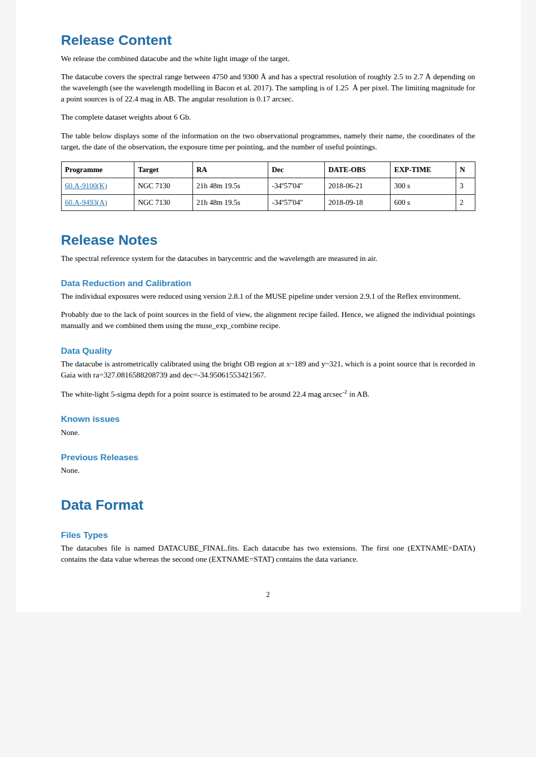Release Content
We release the combined datacube and the white light image of the target.
The datacube covers the spectral range between 4750 and 9300 Å and has a spectral resolution of roughly 2.5 to 2.7 Å depending on the wavelength (see the wavelength modelling in Bacon et al. 2017). The sampling is of 1.25 Å per pixel. The limiting magnitude for a point sources is of 22.4 mag in AB. The angular resolution is 0.17 arcsec.
The complete dataset weights about 6 Gb.
The table below displays some of the information on the two observational programmes, namely their name, the coordinates of the target, the date of the observation, the exposure time per pointing, and the number of useful pointings.
| Programme | Target | RA | Dec | DATE-OBS | EXP-TIME | N |
| --- | --- | --- | --- | --- | --- | --- |
| 60.A-9100(K) | NGC 7130 | 21h 48m 19.5s | -34º57'04'' | 2018-06-21 | 300 s | 3 |
| 60.A-9493(A) | NGC 7130 | 21h 48m 19.5s | -34º57'04'' | 2018-09-18 | 600 s | 2 |
Release Notes
The spectral reference system for the datacubes in barycentric and the wavelength are measured in air.
Data Reduction and Calibration
The individual exposures were reduced using version 2.8.1 of the MUSE pipeline under version 2.9.1 of the Reflex environment.
Probably due to the lack of point sources in the field of view, the alignment recipe failed. Hence, we aligned the individual pointings manually and we combined them using the muse_exp_combine recipe.
Data Quality
The datacube is astrometrically calibrated using the bright OB region at x~189 and y~321, which is a point source that is recorded in Gaia with ra=327.0816588208739 and dec=-34.95061553421567.
The white-light 5-sigma depth for a point source is estimated to be around 22.4 mag arcsec-2 in AB.
Known issues
None.
Previous Releases
None.
Data Format
Files Types
The datacubes file is named DATACUBE_FINAL.fits. Each datacube has two extensions. The first one (EXTNAME=DATA) contains the data value whereas the second one (EXTNAME=STAT) contains the data variance.
2